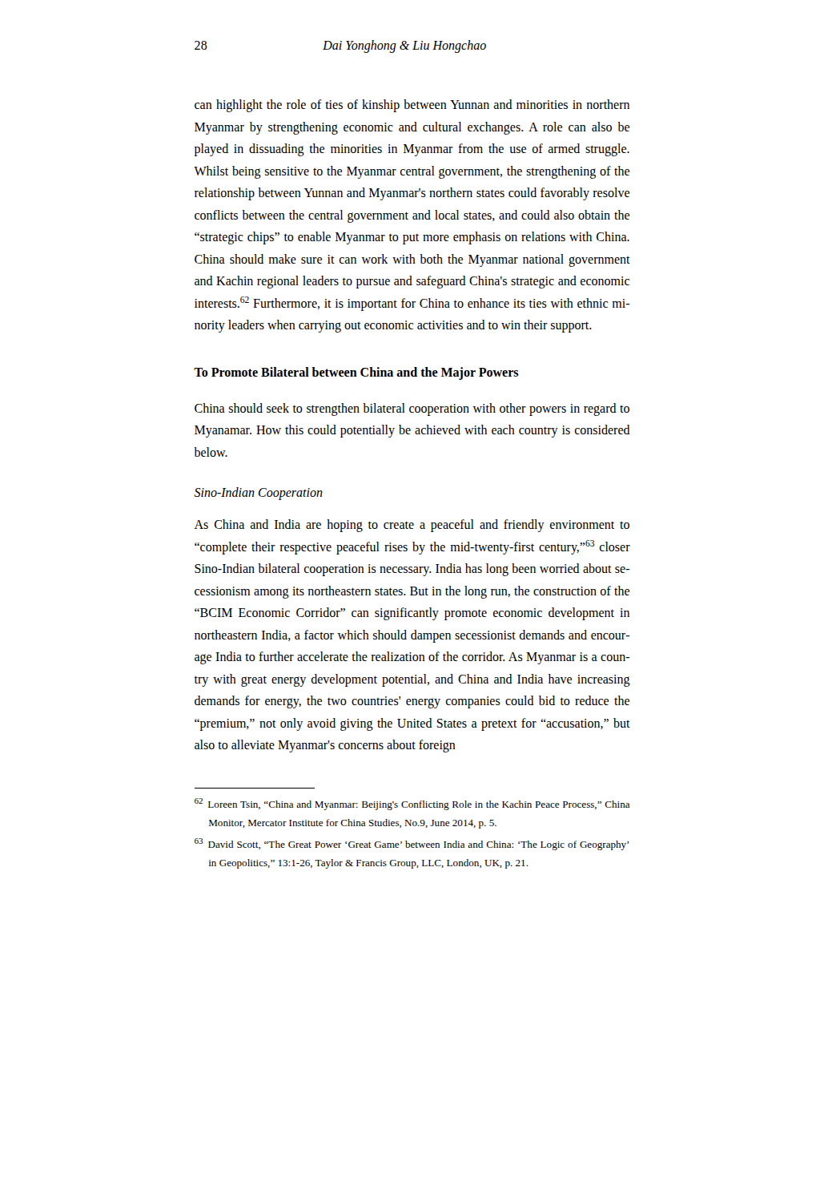28 Dai Yonghong & Liu Hongchao
can highlight the role of ties of kinship between Yunnan and minorities in northern Myanmar by strengthening economic and cultural exchanges. A role can also be played in dissuading the minorities in Myanmar from the use of armed struggle. Whilst being sensitive to the Myanmar central government, the strengthening of the relationship between Yunnan and Myanmar's northern states could favorably resolve conflicts between the central government and local states, and could also obtain the “strategic chips” to enable Myanmar to put more emphasis on relations with China. China should make sure it can work with both the Myanmar national government and Kachin regional leaders to pursue and safeguard China's strategic and economic interests.62 Furthermore, it is important for China to enhance its ties with ethnic minority leaders when carrying out economic activities and to win their support.
To Promote Bilateral between China and the Major Powers
China should seek to strengthen bilateral cooperation with other powers in regard to Myanamar. How this could potentially be achieved with each country is considered below.
Sino-Indian Cooperation
As China and India are hoping to create a peaceful and friendly environment to “complete their respective peaceful rises by the mid-twenty-first century,”63 closer Sino-Indian bilateral cooperation is necessary. India has long been worried about secessionism among its northeastern states. But in the long run, the construction of the “BCIM Economic Corridor” can significantly promote economic development in northeastern India, a factor which should dampen secessionist demands and encourage India to further accelerate the realization of the corridor. As Myanmar is a country with great energy development potential, and China and India have increasing demands for energy, the two countries' energy companies could bid to reduce the “premium,” not only avoid giving the United States a pretext for “accusation,” but also to alleviate Myanmar's concerns about foreign
62 Loreen Tsin, “China and Myanmar: Beijing's Conflicting Role in the Kachin Peace Process,” China Monitor, Mercator Institute for China Studies, No.9, June 2014, p. 5.
63 David Scott, “The Great Power ‘Great Game’ between India and China: ‘The Logic of Geography’ in Geopolitics,” 13:1-26, Taylor & Francis Group, LLC, London, UK, p. 21.